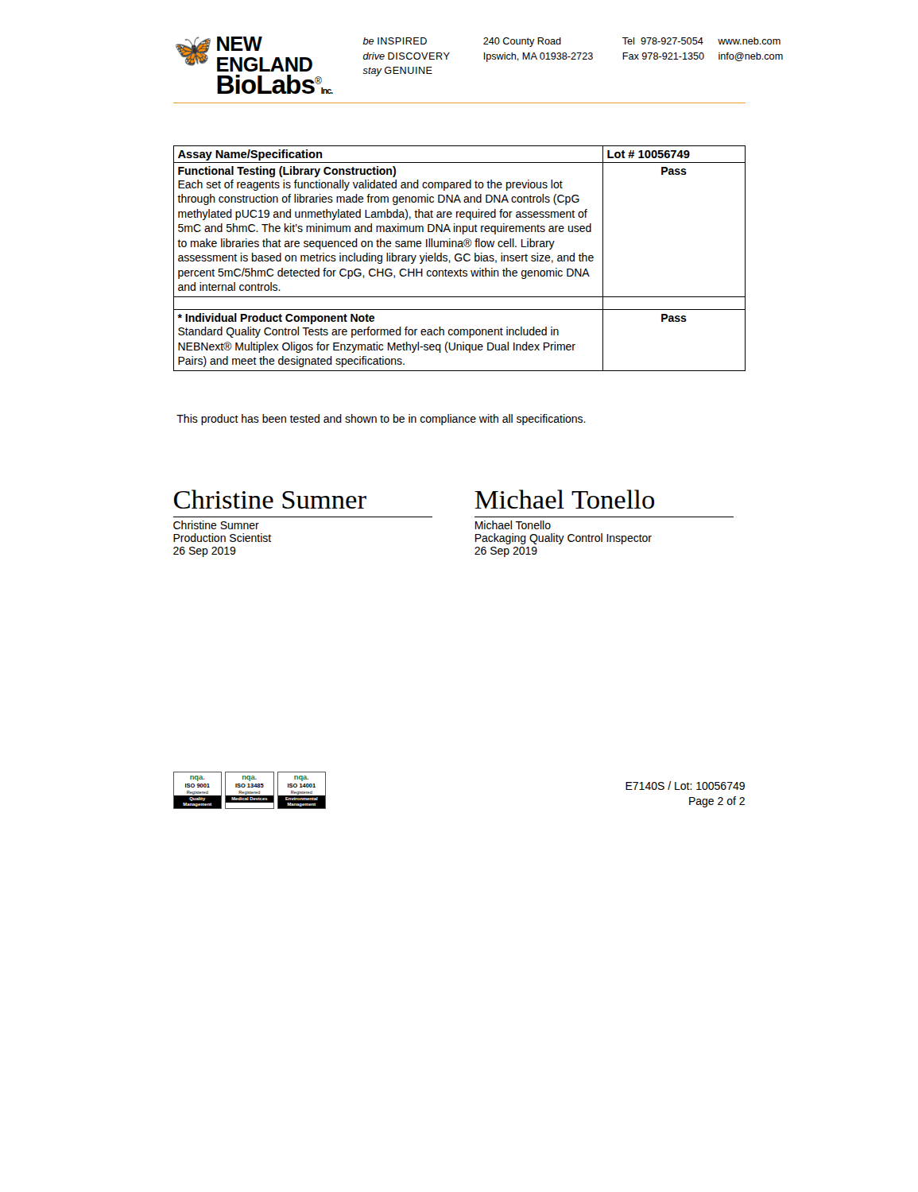🦋
NEW ENGLAND BioLabs®Inc.
be INSPIRED
drive DISCOVERY
stay GENUINE
240 County Road
Ipswich, MA 01938-2723
Tel 978-927-5054
Fax 978-921-1350
www.neb.com
info@neb.com
| Assay Name/Specification | Lot # 10056749 |
| --- | --- |
| Functional Testing (Library Construction) Each set of reagents is functionally validated and compared to the previous lot through construction of libraries made from genomic DNA and DNA controls (CpG methylated pUC19 and unmethylated Lambda), that are required for assessment of 5mC and 5hmC. The kit’s minimum and maximum DNA input requirements are used to make libraries that are sequenced on the same Illumina® flow cell. Library assessment is based on metrics including library yields, GC bias, insert size, and the percent 5mC/5hmC detected for CpG, CHG, CHH contexts within the genomic DNA and internal controls. | Pass |
| * Individual Product Component Note Standard Quality Control Tests are performed for each component included in NEBNext® Multiplex Oligos for Enzymatic Methyl-seq (Unique Dual Index Primer Pairs) and meet the designated specifications. | Pass |
This product has been tested and shown to be in compliance with all specifications.
Christine Sumner
Christine Sumner
Production Scientist
26 Sep 2019
Michael Tonello
Michael Tonello
Packaging Quality Control Inspector
26 Sep 2019
nqa.
ISO 9001
Registered
Quality
Management
nqa.
ISO 13485
Registered
Medical Devices
nqa.
ISO 14001
Registered
Environmental
Management
E7140S / Lot: 10056749
Page 2 of 2